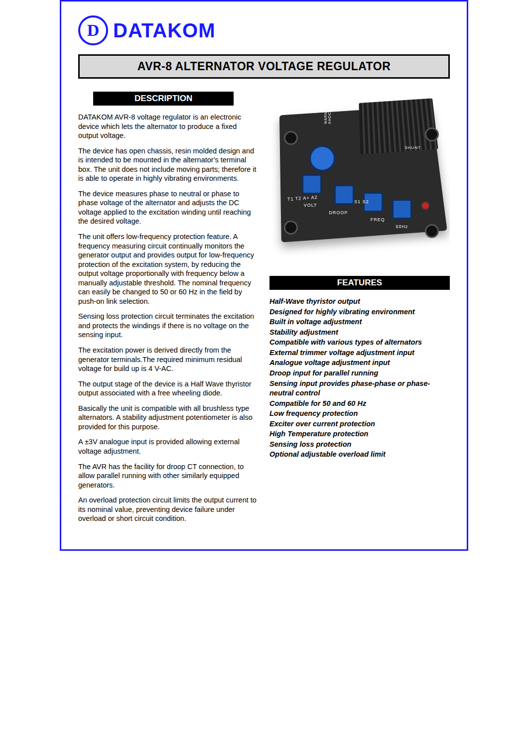D
DATAKOM
AVR-8 ALTERNATOR VOLTAGE REGULATOR
DESCRIPTION
DATAKOM AVR-8 voltage regulator is an electronic device which lets the alternator to produce a fixed output voltage.
The device has open chassis, resin molded design and is intended to be mounted in the alternator's terminal box. The unit does not include moving parts; therefore it is able to operate in highly vibrating environments.
The device measures phase to neutral or phase to phase voltage of the alternator and adjusts the DC voltage applied to the excitation winding until reaching the desired voltage.
The unit offers low-frequency protection feature. A frequency measuring circuit continually monitors the generator output and provides output for low-frequency protection of the excitation system, by reducing the output voltage proportionally with frequency below a manually adjustable threshold. The nominal frequency can easily be changed to 50 or 60 Hz in the field by push-on link selection.
Sensing loss protection circuit terminates the excitation and protects the windings if there is no voltage on the sensing input.
The excitation power is derived directly from the generator terminals.The required minimum residual voltage for build up is 4 V-AC.
The output stage of the device is a Half Wave thyristor output associated with a free wheeling diode.
Basically the unit is compatible with all brushless type alternators. A stability adjustment potentiometer is also provided for this purpose.
A ±3V analogue input is provided allowing external voltage adjustment.
The AVR has the facility for droop CT connection, to allow parallel running with other similarly equipped generators.
An overload protection circuit limits the output current to its nominal value, preventing device failure under overload or short circuit condition.
VOLT DROOP S1 S2 FREQ 50Hz T1 T2 A+ A2 WARNING! ELECTRIC SHOCK RISK SHUNT
FEATURES
Half-Wave thyristor output
Designed for highly vibrating environment
Built in voltage adjustment
Stability adjustment
Compatible with various types of alternators
External trimmer voltage adjustment input
Analogue voltage adjustment input
Droop input for parallel running
Sensing input provides phase-phase or phase-neutral control
Compatible for 50 and 60 Hz
Low frequency protection
Exciter over current protection
High Temperature protection
Sensing loss protection
Optional adjustable overload limit